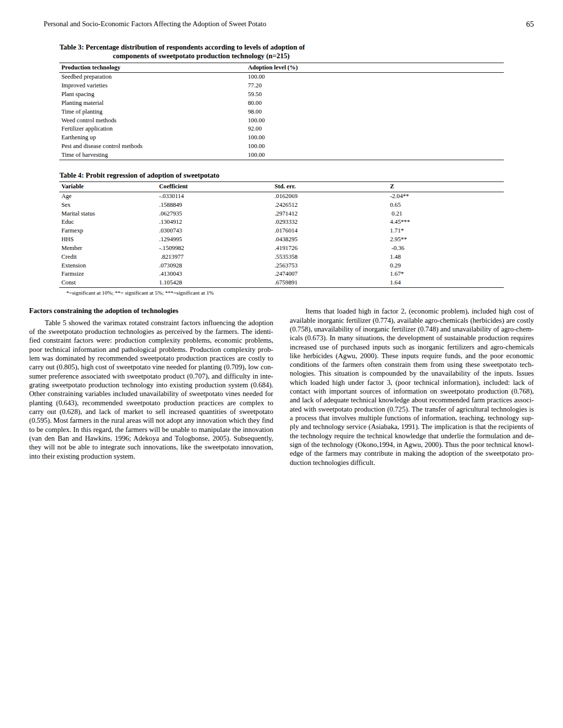Personal and Socio-Economic Factors Affecting the Adoption of Sweet Potato
65
Table 3: Percentage distribution of respondents according to levels of adoption of components of sweetpotato production technology (n=215)
| Production technology | Adoption level (%) |
| --- | --- |
| Seedbed preparation | 100.00 |
| Improved varieties | 77.20 |
| Plant spacing | 59.50 |
| Planting material | 80.00 |
| Time of planting | 98.00 |
| Weed control methods | 100.00 |
| Fertilizer application | 92.00 |
| Earthening up | 100.00 |
| Pest and disease control methods | 100.00 |
| Time of harvesting | 100.00 |
Table 4: Probit regression of adoption of sweetpotato
| Variable | Coefficient | Std. err. | Z |
| --- | --- | --- | --- |
| Age | -.0330114 | .0162069 | -2.04** |
| Sex | .1588849 | .2426512 | 0.65 |
| Marital status | .0627935 | .2971412 | 0.21 |
| Educ | .1304912 | .0293332 | 4.45*** |
| Farmexp | .0300743 | .0176014 | 1.71* |
| HHS | .1294995 | .0438295 | 2.95** |
| Member | -.1509982 | .4191726 | -0.36 |
| Credit | .8213977 | .5535358 | 1.48 |
| Extension | .0730928 | .2563753 | 0.29 |
| Farmsize | .4130043 | .2474007 | 1.67* |
| Const | 1.105428 | .6759891 | 1.64 |
*=significant at 10%; **= significant at 5%; ***=significant at 1%
Factors constraining the adoption of technologies
Table 5 showed the varimax rotated constraint factors influencing the adoption of the sweetpotato production technologies as perceived by the farmers. The identified constraint factors were: production complexity problems, economic problems, poor technical information and pathological problems. Production complexity problem was dominated by recommended sweetpotato production practices are costly to carry out (0.805), high cost of sweetpotato vine needed for planting (0.709), low consumer preference associated with sweetpotato product (0.707), and difficulty in integrating sweetpotato production technology into existing production system (0.684). Other constraining variables included unavailability of sweetpotato vines needed for planting (0.643), recommended sweetpotato production practices are complex to carry out (0.628), and lack of market to sell increased quantities of sweetpotato (0.595). Most farmers in the rural areas will not adopt any innovation which they find to be complex. In this regard, the farmers will be unable to manipulate the innovation (van den Ban and Hawkins, 1996; Adekoya and Tologbonse, 2005). Subsequently, they will not be able to integrate such innovations, like the sweetpotato innovation, into their existing production system.
Items that loaded high in factor 2, (economic problem), included high cost of available inorganic fertilizer (0.774), available agro-chemicals (herbicides) are costly (0.758), unavailability of inorganic fertilizer (0.748) and unavailability of agro-chemicals (0.673). In many situations, the development of sustainable production requires increased use of purchased inputs such as inorganic fertilizers and agro-chemicals like herbicides (Agwu, 2000). These inputs require funds, and the poor economic conditions of the farmers often constrain them from using these sweetpotato technologies. This situation is compounded by the unavailability of the inputs. Issues which loaded high under factor 3, (poor technical information), included: lack of contact with important sources of information on sweetpotato production (0.768), and lack of adequate technical knowledge about recommended farm practices associated with sweetpotato production (0.725). The transfer of agricultural technologies is a process that involves multiple functions of information, teaching, technology supply and technology service (Asiabaka, 1991). The implication is that the recipients of the technology require the technical knowledge that underlie the formulation and design of the technology (Okono,1994, in Agwu, 2000). Thus the poor technical knowledge of the farmers may contribute in making the adoption of the sweetpotato production technologies difficult.